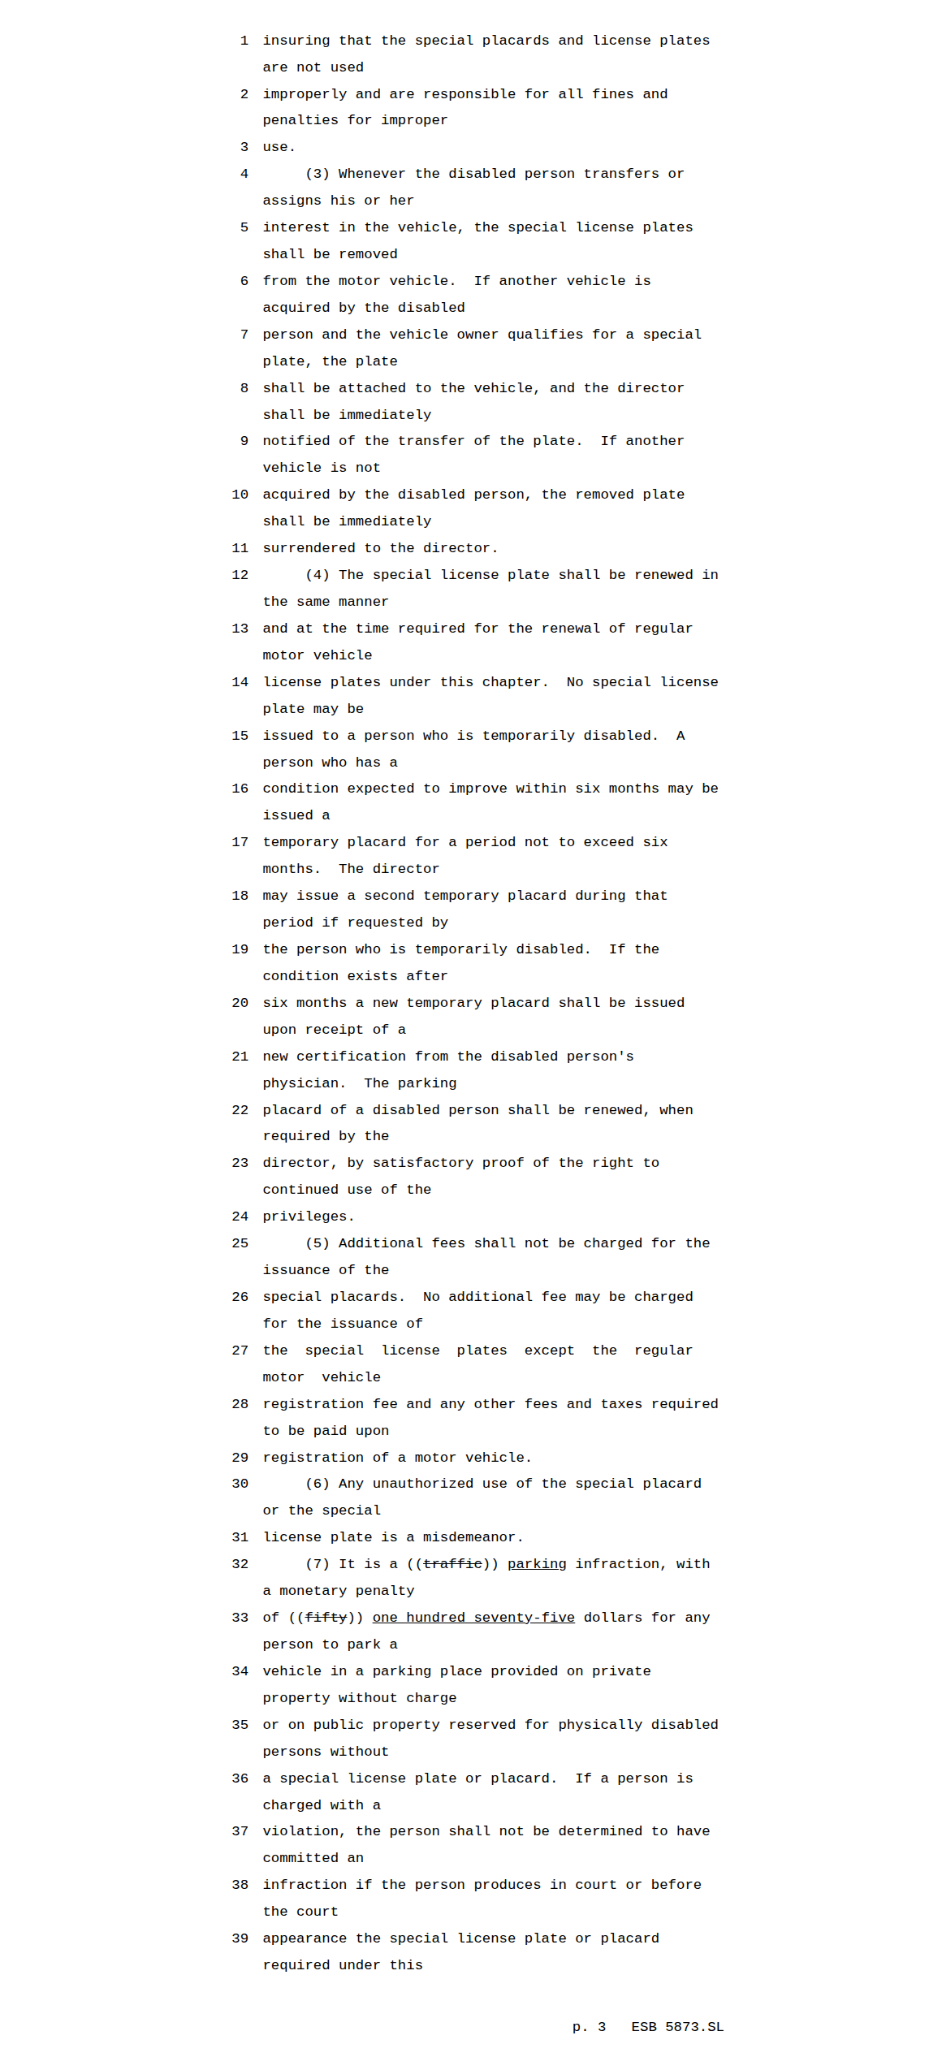insuring that the special placards and license plates are not used
improperly and are responsible for all fines and penalties for improper
use.
(3) Whenever the disabled person transfers or assigns his or her
interest in the vehicle, the special license plates shall be removed
from the motor vehicle. If another vehicle is acquired by the disabled
person and the vehicle owner qualifies for a special plate, the plate
shall be attached to the vehicle, and the director shall be immediately
notified of the transfer of the plate. If another vehicle is not
acquired by the disabled person, the removed plate shall be immediately
surrendered to the director.
(4) The special license plate shall be renewed in the same manner
and at the time required for the renewal of regular motor vehicle
license plates under this chapter. No special license plate may be
issued to a person who is temporarily disabled. A person who has a
condition expected to improve within six months may be issued a
temporary placard for a period not to exceed six months. The director
may issue a second temporary placard during that period if requested by
the person who is temporarily disabled. If the condition exists after
six months a new temporary placard shall be issued upon receipt of a
new certification from the disabled person's physician. The parking
placard of a disabled person shall be renewed, when required by the
director, by satisfactory proof of the right to continued use of the
privileges.
(5) Additional fees shall not be charged for the issuance of the
special placards. No additional fee may be charged for the issuance of
the special license plates except the regular motor vehicle
registration fee and any other fees and taxes required to be paid upon
registration of a motor vehicle.
(6) Any unauthorized use of the special placard or the special
license plate is a misdemeanor.
(7) It is a ((traffic)) parking infraction, with a monetary penalty
of ((fifty)) one hundred seventy-five dollars for any person to park a
vehicle in a parking place provided on private property without charge
or on public property reserved for physically disabled persons without
a special license plate or placard. If a person is charged with a
violation, the person shall not be determined to have committed an
infraction if the person produces in court or before the court
appearance the special license plate or placard required under this
p. 3 ESB 5873.SL